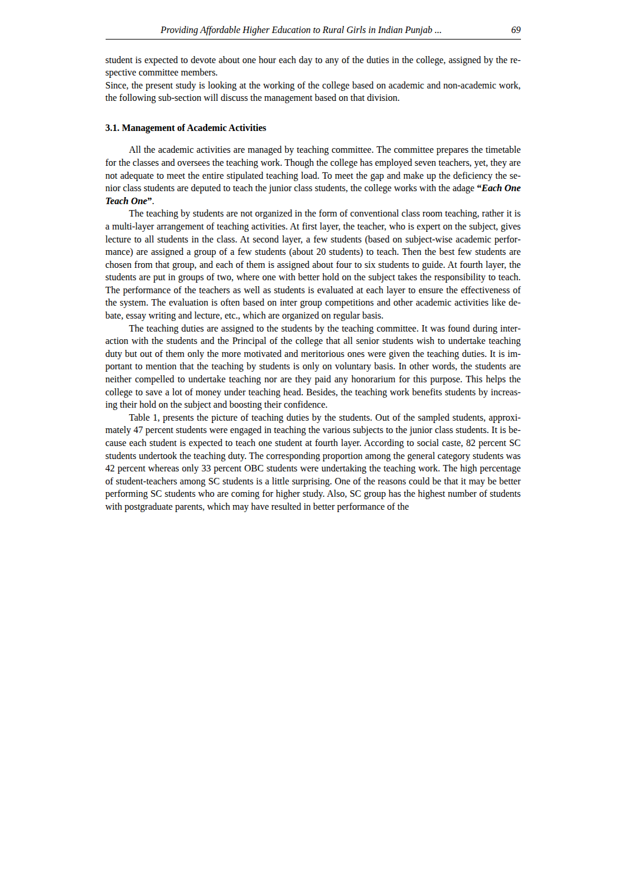Providing Affordable Higher Education to Rural Girls in Indian Punjab ... 69
student is expected to devote about one hour each day to any of the duties in the college, assigned by the respective committee members.
Since, the present study is looking at the working of the college based on academic and non-academic work, the following sub-section will discuss the management based on that division.
3.1. Management of Academic Activities
All the academic activities are managed by teaching committee. The committee prepares the timetable for the classes and oversees the teaching work. Though the college has employed seven teachers, yet, they are not adequate to meet the entire stipulated teaching load. To meet the gap and make up the deficiency the senior class students are deputed to teach the junior class students, the college works with the adage “Each One Teach One”.
The teaching by students are not organized in the form of conventional class room teaching, rather it is a multi-layer arrangement of teaching activities. At first layer, the teacher, who is expert on the subject, gives lecture to all students in the class. At second layer, a few students (based on subject-wise academic performance) are assigned a group of a few students (about 20 students) to teach. Then the best few students are chosen from that group, and each of them is assigned about four to six students to guide. At fourth layer, the students are put in groups of two, where one with better hold on the subject takes the responsibility to teach. The performance of the teachers as well as students is evaluated at each layer to ensure the effectiveness of the system. The evaluation is often based on inter group competitions and other academic activities like debate, essay writing and lecture, etc., which are organized on regular basis.
The teaching duties are assigned to the students by the teaching committee. It was found during interaction with the students and the Principal of the college that all senior students wish to undertake teaching duty but out of them only the more motivated and meritorious ones were given the teaching duties. It is important to mention that the teaching by students is only on voluntary basis. In other words, the students are neither compelled to undertake teaching nor are they paid any honorarium for this purpose. This helps the college to save a lot of money under teaching head. Besides, the teaching work benefits students by increasing their hold on the subject and boosting their confidence.
Table 1, presents the picture of teaching duties by the students. Out of the sampled students, approximately 47 percent students were engaged in teaching the various subjects to the junior class students. It is because each student is expected to teach one student at fourth layer. According to social caste, 82 percent SC students undertook the teaching duty. The corresponding proportion among the general category students was 42 percent whereas only 33 percent OBC students were undertaking the teaching work. The high percentage of student-teachers among SC students is a little surprising. One of the reasons could be that it may be better performing SC students who are coming for higher study. Also, SC group has the highest number of students with postgraduate parents, which may have resulted in better performance of the